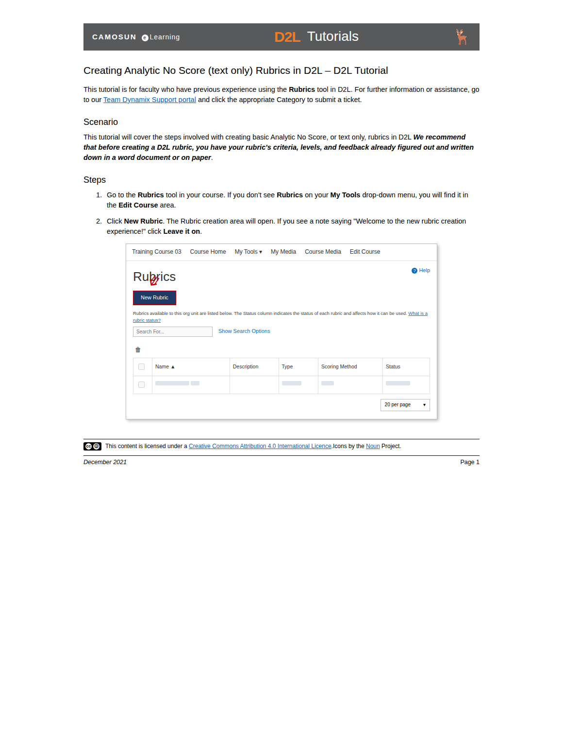CAMOSUN e Learning
D2L Tutorials
🦌
Creating Analytic No Score (text only) Rubrics in D2L – D2L Tutorial
This tutorial is for faculty who have previous experience using the Rubrics tool in D2L. For further information or assistance, go to our Team Dynamix Support portal and click the appropriate Category to submit a ticket.
Scenario
This tutorial will cover the steps involved with creating basic Analytic No Score, or text only, rubrics in D2L We recommend that before creating a D2L rubric, you have your rubric's criteria, levels, and feedback already figured out and written down in a word document or on paper.
Steps
Go to the Rubrics tool in your course. If you don't see Rubrics on your My Tools drop-down menu, you will find it in the Edit Course area.
Click New Rubric. The Rubric creation area will open. If you see a note saying "Welcome to the new rubric creation experience!" click Leave it on.
Training Course 03 Course Home My Tools ▾ My Media Course Media Edit Course
?Help
Rubrics
⤋
New Rubric
Rubrics available to this org unit are listed below. The Status column indicates the status of each rubric and affects how it can be used. What is a rubric status?
Show Search Options
🗑
| | Name ▲ | Description | Type | Scoring Method | Status |
| --- | --- | --- | --- | --- | --- |
20 per page ▾
ccⒹ
This content is licensed under a Creative Commons Attribution 4.0 International Licence.Icons by the Noun Project.
December 2021
Page 1